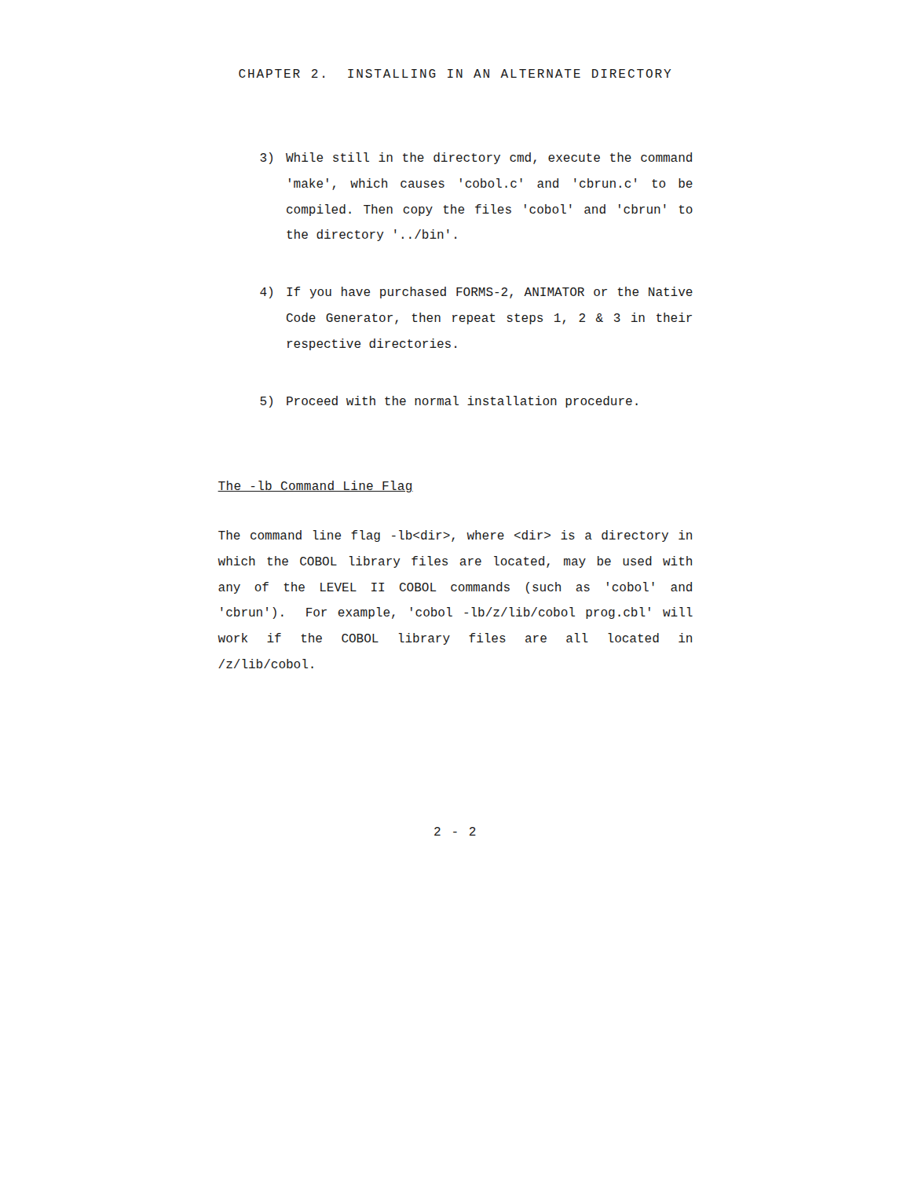CHAPTER 2. INSTALLING IN AN ALTERNATE DIRECTORY
3) While still in the directory cmd, execute the command 'make', which causes 'cobol.c' and 'cbrun.c' to be compiled. Then copy the files 'cobol' and 'cbrun' to the directory '../bin'.
4) If you have purchased FORMS-2, ANIMATOR or the Native Code Generator, then repeat steps 1, 2 & 3 in their respective directories.
5) Proceed with the normal installation procedure.
The -lb Command Line Flag
The command line flag -lb<dir>, where <dir> is a directory in which the COBOL library files are located, may be used with any of the LEVEL II COBOL commands (such as 'cobol' and 'cbrun'). For example, 'cobol -lb/z/lib/cobol prog.cbl' will work if the COBOL library files are all located in /z/lib/cobol.
2 - 2